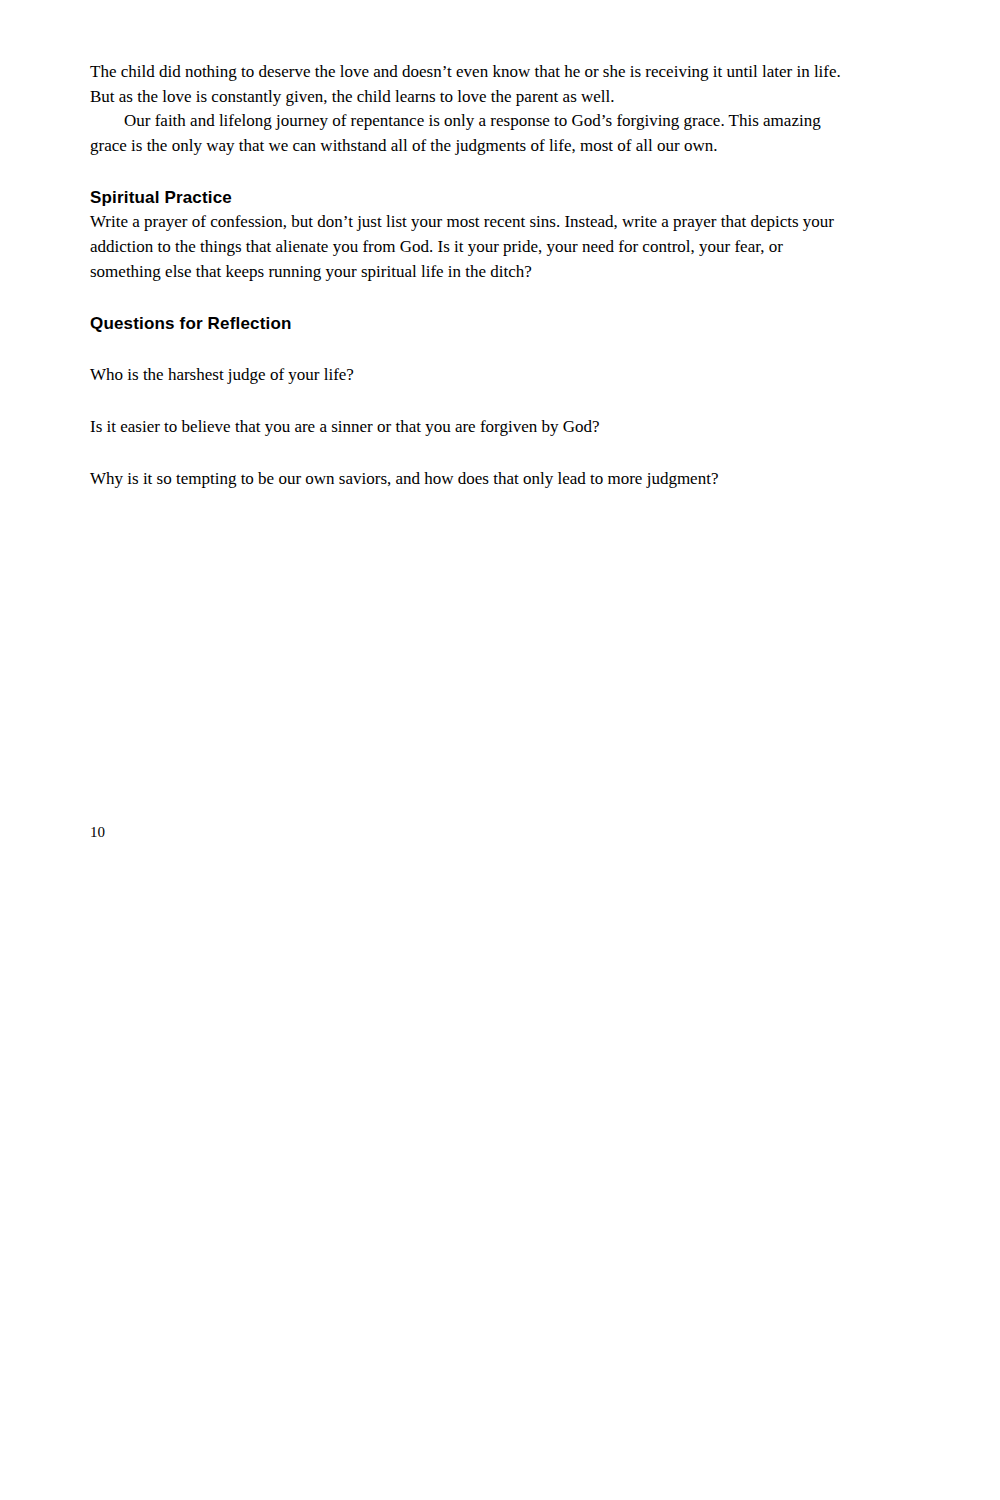The child did nothing to deserve the love and doesn’t even know that he or she is receiving it until later in life. But as the love is constantly given, the child learns to love the parent as well.
Our faith and lifelong journey of repentance is only a response to God’s forgiving grace. This amazing grace is the only way that we can withstand all of the judgments of life, most of all our own.
Spiritual Practice
Write a prayer of confession, but don’t just list your most recent sins. Instead, write a prayer that depicts your addiction to the things that alienate you from God. Is it your pride, your need for control, your fear, or something else that keeps running your spiritual life in the ditch?
Questions for Reflection
Who is the harshest judge of your life?
Is it easier to believe that you are a sinner or that you are forgiven by God?
Why is it so tempting to be our own saviors, and how does that only lead to more judgment?
10